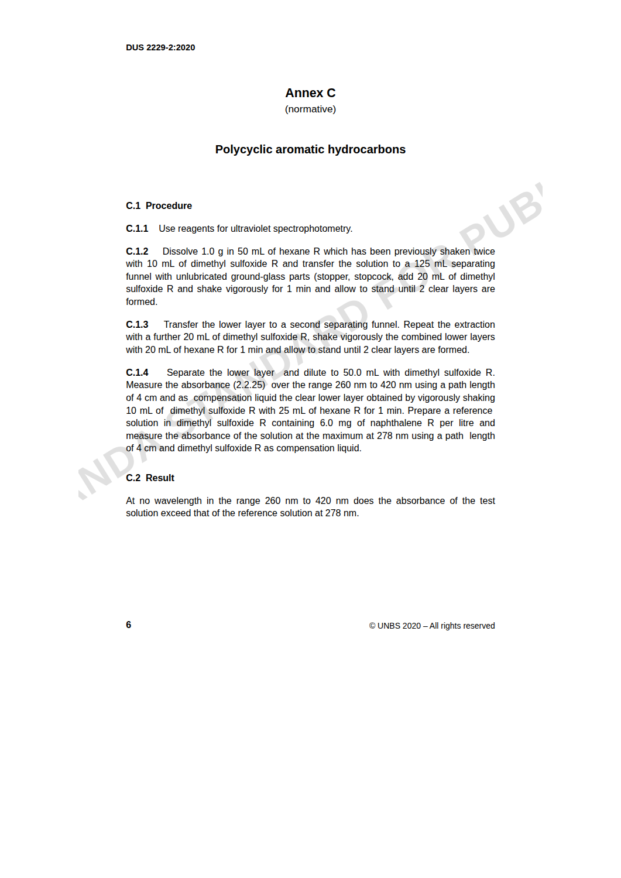DRAFT UGANDA STANDARD FOR PUBLIC REVIEW
DUS 2229-2:2020
Annex C
(normative)
Polycyclic aromatic hydrocarbons
C.1 Procedure
C.1.1 Use reagents for ultraviolet spectrophotometry.
C.1.2 Dissolve 1.0 g in 50 mL of hexane R which has been previously shaken twice with 10 mL of dimethyl sulfoxide R and transfer the solution to a 125 mL separating funnel with unlubricated ground-glass parts (stopper, stopcock, add 20 mL of dimethyl sulfoxide R and shake vigorously for 1 min and allow to stand until 2 clear layers are formed.
C.1.3 Transfer the lower layer to a second separating funnel. Repeat the extraction with a further 20 mL of dimethyl sulfoxide R, shake vigorously the combined lower layers with 20 mL of hexane R for 1 min and allow to stand until 2 clear layers are formed.
C.1.4 Separate the lower layer and dilute to 50.0 mL with dimethyl sulfoxide R. Measure the absorbance (2.2.25) over the range 260 nm to 420 nm using a path length of 4 cm and as compensation liquid the clear lower layer obtained by vigorously shaking 10 mL of dimethyl sulfoxide R with 25 mL of hexane R for 1 min. Prepare a reference solution in dimethyl sulfoxide R containing 6.0 mg of naphthalene R per litre and measure the absorbance of the solution at the maximum at 278 nm using a path length of 4 cm and dimethyl sulfoxide R as compensation liquid.
C.2 Result
At no wavelength in the range 260 nm to 420 nm does the absorbance of the test solution exceed that of the reference solution at 278 nm.
6
© UNBS 2020 – All rights reserved